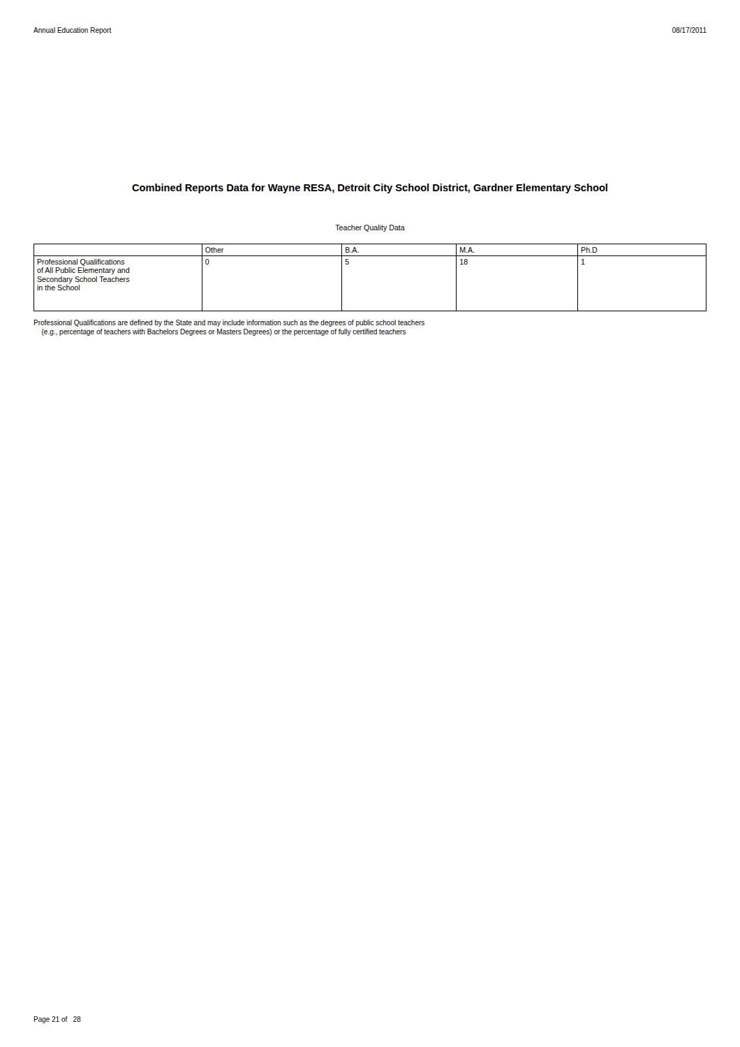Annual Education Report 08/17/2011
Combined Reports Data for Wayne RESA, Detroit City School District, Gardner Elementary School
Teacher Quality Data
| | Other | B.A. | M.A. | Ph.D |
| --- | --- | --- | --- | --- |
| Professional Qualifications of All Public Elementary and Secondary School Teachers in the School | 0 | 5 | 18 | 1 |
Professional Qualifications are defined by the State and may include information such as the degrees of public school teachers (e.g., percentage of teachers with Bachelors Degrees or Masters Degrees) or the percentage of fully certified teachers
Page 21 of 28